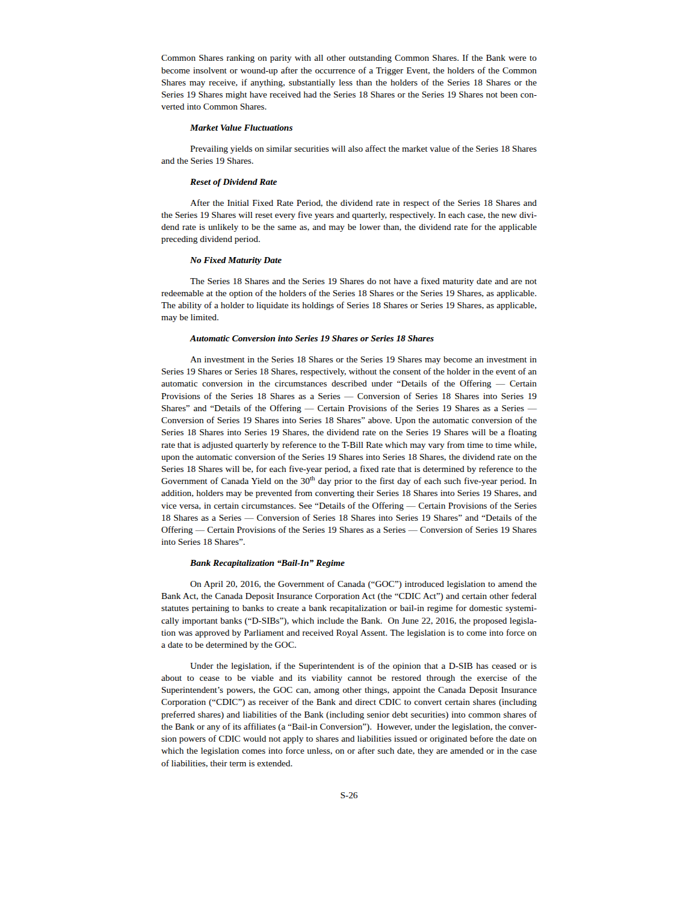Common Shares ranking on parity with all other outstanding Common Shares. If the Bank were to become insolvent or wound-up after the occurrence of a Trigger Event, the holders of the Common Shares may receive, if anything, substantially less than the holders of the Series 18 Shares or the Series 19 Shares might have received had the Series 18 Shares or the Series 19 Shares not been converted into Common Shares.
Market Value Fluctuations
Prevailing yields on similar securities will also affect the market value of the Series 18 Shares and the Series 19 Shares.
Reset of Dividend Rate
After the Initial Fixed Rate Period, the dividend rate in respect of the Series 18 Shares and the Series 19 Shares will reset every five years and quarterly, respectively. In each case, the new dividend rate is unlikely to be the same as, and may be lower than, the dividend rate for the applicable preceding dividend period.
No Fixed Maturity Date
The Series 18 Shares and the Series 19 Shares do not have a fixed maturity date and are not redeemable at the option of the holders of the Series 18 Shares or the Series 19 Shares, as applicable. The ability of a holder to liquidate its holdings of Series 18 Shares or Series 19 Shares, as applicable, may be limited.
Automatic Conversion into Series 19 Shares or Series 18 Shares
An investment in the Series 18 Shares or the Series 19 Shares may become an investment in Series 19 Shares or Series 18 Shares, respectively, without the consent of the holder in the event of an automatic conversion in the circumstances described under “Details of the Offering — Certain Provisions of the Series 18 Shares as a Series — Conversion of Series 18 Shares into Series 19 Shares” and “Details of the Offering — Certain Provisions of the Series 19 Shares as a Series — Conversion of Series 19 Shares into Series 18 Shares” above. Upon the automatic conversion of the Series 18 Shares into Series 19 Shares, the dividend rate on the Series 19 Shares will be a floating rate that is adjusted quarterly by reference to the T-Bill Rate which may vary from time to time while, upon the automatic conversion of the Series 19 Shares into Series 18 Shares, the dividend rate on the Series 18 Shares will be, for each five-year period, a fixed rate that is determined by reference to the Government of Canada Yield on the 30th day prior to the first day of each such five-year period. In addition, holders may be prevented from converting their Series 18 Shares into Series 19 Shares, and vice versa, in certain circumstances. See “Details of the Offering — Certain Provisions of the Series 18 Shares as a Series — Conversion of Series 18 Shares into Series 19 Shares” and “Details of the Offering — Certain Provisions of the Series 19 Shares as a Series — Conversion of Series 19 Shares into Series 18 Shares”.
Bank Recapitalization “Bail-In” Regime
On April 20, 2016, the Government of Canada (“GOC”) introduced legislation to amend the Bank Act, the Canada Deposit Insurance Corporation Act (the “CDIC Act”) and certain other federal statutes pertaining to banks to create a bank recapitalization or bail-in regime for domestic systemically important banks (“D-SIBs”), which include the Bank. On June 22, 2016, the proposed legislation was approved by Parliament and received Royal Assent. The legislation is to come into force on a date to be determined by the GOC.
Under the legislation, if the Superintendent is of the opinion that a D-SIB has ceased or is about to cease to be viable and its viability cannot be restored through the exercise of the Superintendent’s powers, the GOC can, among other things, appoint the Canada Deposit Insurance Corporation (“CDIC”) as receiver of the Bank and direct CDIC to convert certain shares (including preferred shares) and liabilities of the Bank (including senior debt securities) into common shares of the Bank or any of its affiliates (a “Bail-in Conversion”). However, under the legislation, the conversion powers of CDIC would not apply to shares and liabilities issued or originated before the date on which the legislation comes into force unless, on or after such date, they are amended or in the case of liabilities, their term is extended.
S-26